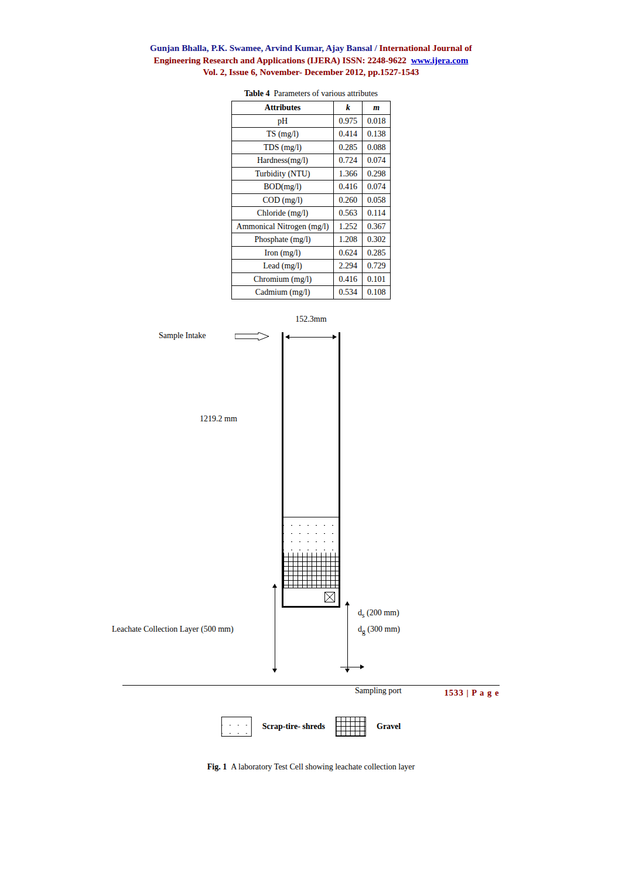Gunjan Bhalla, P.K. Swamee, Arvind Kumar, Ajay Bansal / International Journal of
Engineering Research and Applications (IJERA) ISSN: 2248-9622 www.ijera.com
Vol. 2, Issue 6, November- December 2012, pp.1527-1543
Table 4 Parameters of various attributes
| Attributes | k | m |
| --- | --- | --- |
| pH | 0.975 | 0.018 |
| TS (mg/l) | 0.414 | 0.138 |
| TDS (mg/l) | 0.285 | 0.088 |
| Hardness(mg/l) | 0.724 | 0.074 |
| Turbidity (NTU) | 1.366 | 0.298 |
| BOD(mg/l) | 0.416 | 0.074 |
| COD (mg/l) | 0.260 | 0.058 |
| Chloride (mg/l) | 0.563 | 0.114 |
| Ammonical Nitrogen (mg/l) | 1.252 | 0.367 |
| Phosphate (mg/l) | 1.208 | 0.302 |
| Iron (mg/l) | 0.624 | 0.285 |
| Lead (mg/l) | 2.294 | 0.729 |
| Chromium (mg/l) | 0.416 | 0.101 |
| Cadmium (mg/l) | 0.534 | 0.108 |
152.3mm
Sample Intake
1219.2 mm
Leachate Collection Layer (500 mm)
ds (200 mm)
dg (300 mm)
Sampling port
Scrap-tire- shreds
Gravel
Fig. 1 A laboratory Test Cell showing leachate collection layer
1533 | P a g e